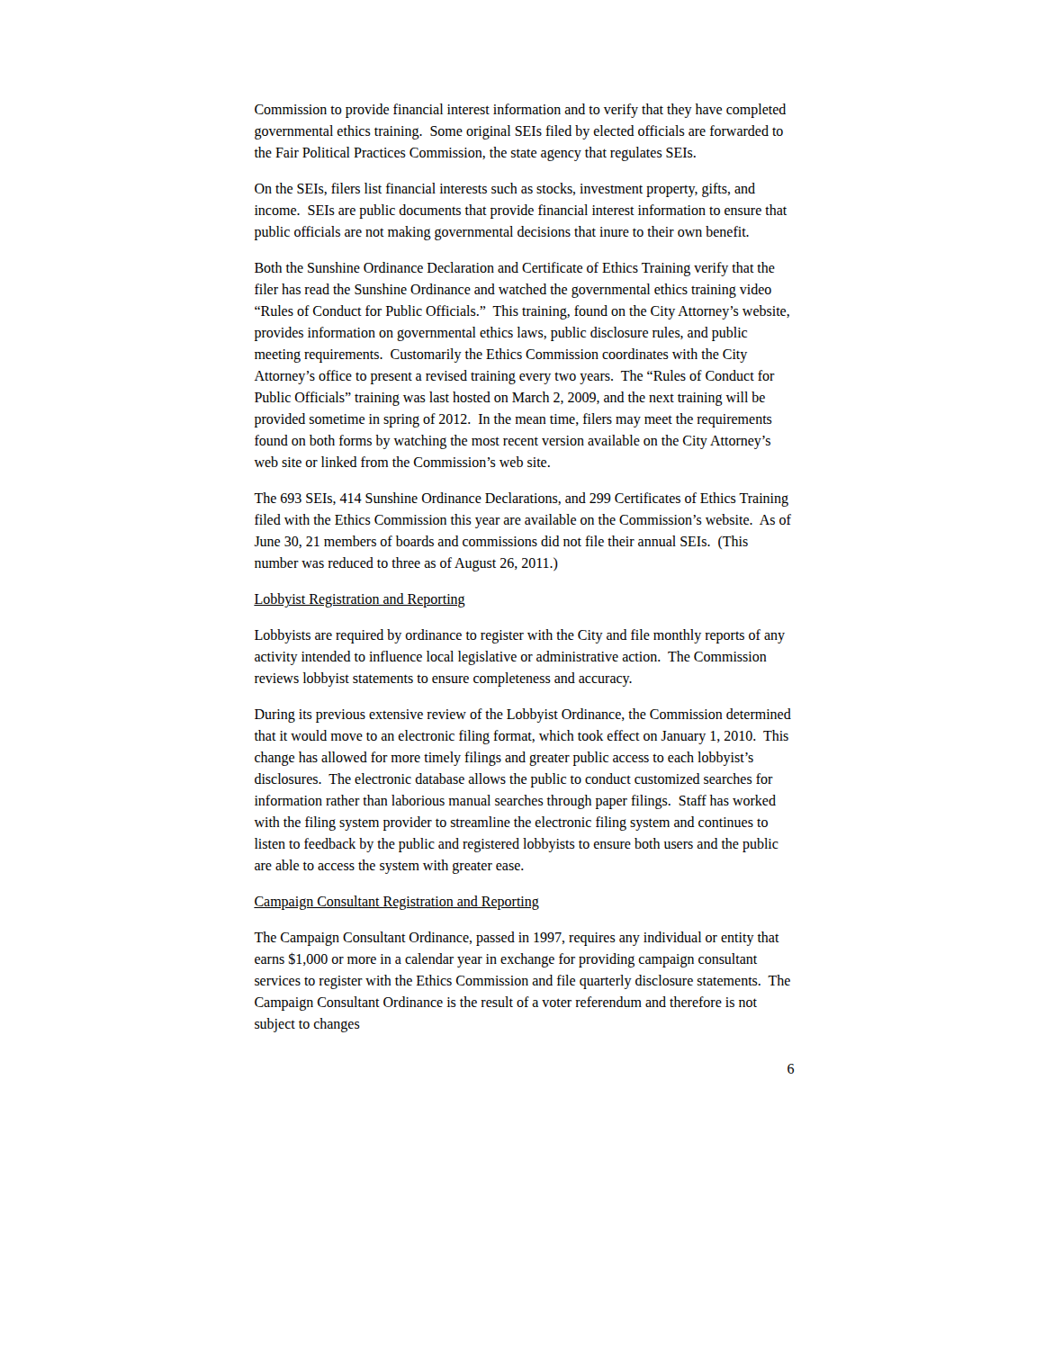Commission to provide financial interest information and to verify that they have completed governmental ethics training. Some original SEIs filed by elected officials are forwarded to the Fair Political Practices Commission, the state agency that regulates SEIs.
On the SEIs, filers list financial interests such as stocks, investment property, gifts, and income. SEIs are public documents that provide financial interest information to ensure that public officials are not making governmental decisions that inure to their own benefit.
Both the Sunshine Ordinance Declaration and Certificate of Ethics Training verify that the filer has read the Sunshine Ordinance and watched the governmental ethics training video “Rules of Conduct for Public Officials.” This training, found on the City Attorney’s website, provides information on governmental ethics laws, public disclosure rules, and public meeting requirements. Customarily the Ethics Commission coordinates with the City Attorney’s office to present a revised training every two years. The “Rules of Conduct for Public Officials” training was last hosted on March 2, 2009, and the next training will be provided sometime in spring of 2012. In the mean time, filers may meet the requirements found on both forms by watching the most recent version available on the City Attorney’s web site or linked from the Commission’s web site.
The 693 SEIs, 414 Sunshine Ordinance Declarations, and 299 Certificates of Ethics Training filed with the Ethics Commission this year are available on the Commission’s website. As of June 30, 21 members of boards and commissions did not file their annual SEIs. (This number was reduced to three as of August 26, 2011.)
Lobbyist Registration and Reporting
Lobbyists are required by ordinance to register with the City and file monthly reports of any activity intended to influence local legislative or administrative action. The Commission reviews lobbyist statements to ensure completeness and accuracy.
During its previous extensive review of the Lobbyist Ordinance, the Commission determined that it would move to an electronic filing format, which took effect on January 1, 2010. This change has allowed for more timely filings and greater public access to each lobbyist’s disclosures. The electronic database allows the public to conduct customized searches for information rather than laborious manual searches through paper filings. Staff has worked with the filing system provider to streamline the electronic filing system and continues to listen to feedback by the public and registered lobbyists to ensure both users and the public are able to access the system with greater ease.
Campaign Consultant Registration and Reporting
The Campaign Consultant Ordinance, passed in 1997, requires any individual or entity that earns $1,000 or more in a calendar year in exchange for providing campaign consultant services to register with the Ethics Commission and file quarterly disclosure statements. The Campaign Consultant Ordinance is the result of a voter referendum and therefore is not subject to changes
6